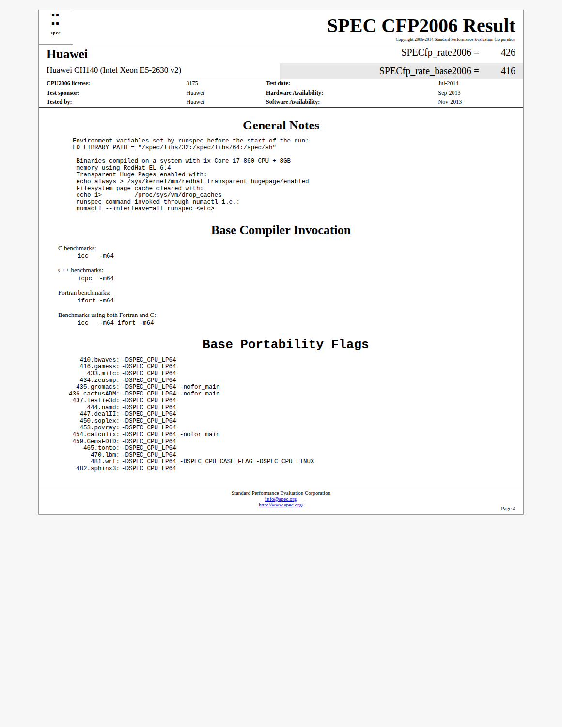▪▪
▪▪
spec
SPEC CFP2006 Result
Copyright 2006-2014 Standard Performance Evaluation Corporation
| Huawei | SPECfp_rate2006 = 426 |
| Huawei CH140 (Intel Xeon E5-2630 v2) | SPECfp_rate_base2006 = 416 |
| CPU2006 license: | 3175 | Test date: | Jul-2014 |
| Test sponsor: | Huawei | Hardware Availability: | Sep-2013 |
| Tested by: | Huawei | Software Availability: | Nov-2013 |
General Notes
Environment variables set by runspec before the start of the run:
LD_LIBRARY_PATH = "/spec/libs/32:/spec/libs/64:/spec/sh"

 Binaries compiled on a system with 1x Core i7-860 CPU + 8GB
 memory using RedHat EL 6.4
 Transparent Huge Pages enabled with:
 echo always > /sys/kernel/mm/redhat_transparent_hugepage/enabled
 Filesystem page cache cleared with:
 echo 1>         /proc/sys/vm/drop_caches
 runspec command invoked through numactl i.e.:
 numactl --interleave=all runspec <etc>
Base Compiler Invocation
C benchmarks:
icc   -m64
C++ benchmarks:
icpc  -m64
Fortran benchmarks:
ifort -m64
Benchmarks using both Fortran and C:
icc   -m64 ifort -m64
Base Portability Flags
| 410.bwaves: | -DSPEC_CPU_LP64 |
| 416.gamess: | -DSPEC_CPU_LP64 |
| 433.milc: | -DSPEC_CPU_LP64 |
| 434.zeusmp: | -DSPEC_CPU_LP64 |
| 435.gromacs: | -DSPEC_CPU_LP64 -nofor_main |
| 436.cactusADM: | -DSPEC_CPU_LP64 -nofor_main |
| 437.leslie3d: | -DSPEC_CPU_LP64 |
| 444.namd: | -DSPEC_CPU_LP64 |
| 447.dealII: | -DSPEC_CPU_LP64 |
| 450.soplex: | -DSPEC_CPU_LP64 |
| 453.povray: | -DSPEC_CPU_LP64 |
| 454.calculix: | -DSPEC_CPU_LP64 -nofor_main |
| 459.GemsFDTD: | -DSPEC_CPU_LP64 |
| 465.tonto: | -DSPEC_CPU_LP64 |
| 470.lbm: | -DSPEC_CPU_LP64 |
| 481.wrf: | -DSPEC_CPU_LP64 -DSPEC_CPU_CASE_FLAG -DSPEC_CPU_LINUX |
| 482.sphinx3: | -DSPEC_CPU_LP64 |
Standard Performance Evaluation Corporation
info@spec.org
http://www.spec.org/
Page 4